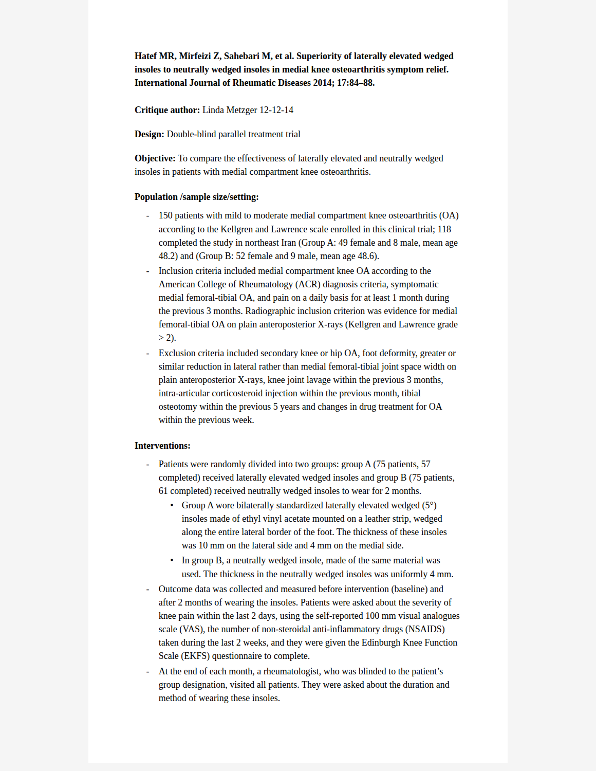Hatef MR, Mirfeizi Z, Sahebari M, et al. Superiority of laterally elevated wedged insoles to neutrally wedged insoles in medial knee osteoarthritis symptom relief. International Journal of Rheumatic Diseases 2014; 17:84–88.
Critique author: Linda Metzger 12-12-14
Design: Double-blind parallel treatment trial
Objective: To compare the effectiveness of laterally elevated and neutrally wedged insoles in patients with medial compartment knee osteoarthritis.
Population /sample size/setting:
150 patients with mild to moderate medial compartment knee osteoarthritis (OA) according to the Kellgren and Lawrence scale enrolled in this clinical trial; 118 completed the study in northeast Iran (Group A: 49 female and 8 male, mean age 48.2) and (Group B: 52 female and 9 male, mean age 48.6).
Inclusion criteria included medial compartment knee OA according to the American College of Rheumatology (ACR) diagnosis criteria, symptomatic medial femoral-tibial OA, and pain on a daily basis for at least 1 month during the previous 3 months. Radiographic inclusion criterion was evidence for medial femoral-tibial OA on plain anteroposterior X-rays (Kellgren and Lawrence grade > 2).
Exclusion criteria included secondary knee or hip OA, foot deformity, greater or similar reduction in lateral rather than medial femoral-tibial joint space width on plain anteroposterior X-rays, knee joint lavage within the previous 3 months, intra-articular corticosteroid injection within the previous month, tibial osteotomy within the previous 5 years and changes in drug treatment for OA within the previous week.
Interventions:
Patients were randomly divided into two groups: group A (75 patients, 57 completed) received laterally elevated wedged insoles and group B (75 patients, 61 completed) received neutrally wedged insoles to wear for 2 months.
Group A wore bilaterally standardized laterally elevated wedged (5°) insoles made of ethyl vinyl acetate mounted on a leather strip, wedged along the entire lateral border of the foot. The thickness of these insoles was 10 mm on the lateral side and 4 mm on the medial side.
In group B, a neutrally wedged insole, made of the same material was used. The thickness in the neutrally wedged insoles was uniformly 4 mm.
Outcome data was collected and measured before intervention (baseline) and after 2 months of wearing the insoles. Patients were asked about the severity of knee pain within the last 2 days, using the self-reported 100 mm visual analogues scale (VAS), the number of non-steroidal anti-inflammatory drugs (NSAIDS) taken during the last 2 weeks, and they were given the Edinburgh Knee Function Scale (EKFS) questionnaire to complete.
At the end of each month, a rheumatologist, who was blinded to the patient’s group designation, visited all patients. They were asked about the duration and method of wearing these insoles.